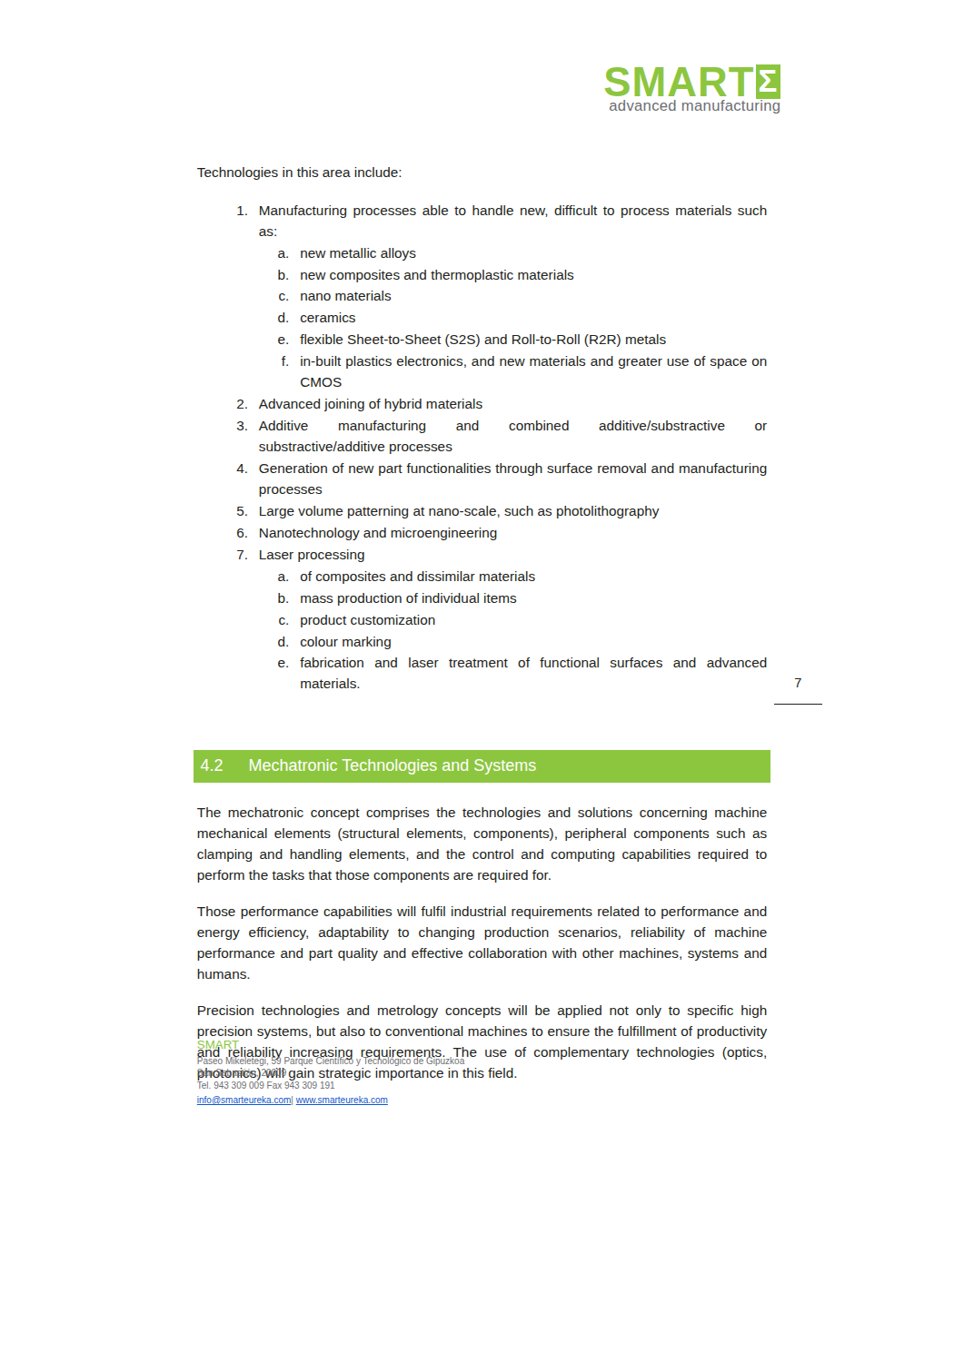SMARTΣ
advanced manufacturing
Technologies in this area include:
Manufacturing processes able to handle new, difficult to process materials such as:
new metallic alloys
new composites and thermoplastic materials
nano materials
ceramics
flexible Sheet-to-Sheet (S2S) and Roll-to-Roll (R2R) metals
in-built plastics electronics, and new materials and greater use of space on CMOS
Advanced joining of hybrid materials
Additive manufacturing and combined additive/substractive or substractive/additive processes
Generation of new part functionalities through surface removal and manufacturing processes
Large volume patterning at nano-scale, such as photolithography
Nanotechnology and microengineering
Laser processing
of composites and dissimilar materials
mass production of individual items
product customization
colour marking
fabrication and laser treatment of functional surfaces and advanced materials.
7
4.2 Mechatronic Technologies and Systems
The mechatronic concept comprises the technologies and solutions concerning machine mechanical elements (structural elements, components), peripheral components such as clamping and handling elements, and the control and computing capabilities required to perform the tasks that those components are required for.
Those performance capabilities will fulfil industrial requirements related to performance and energy efficiency, adaptability to changing production scenarios, reliability of machine performance and part quality and effective collaboration with other machines, systems and humans.
Precision technologies and metrology concepts will be applied not only to specific high precision systems, but also to conventional machines to ensure the fulfillment of productivity and reliability increasing requirements. The use of complementary technologies (optics, photonics) will gain strategic importance in this field.
SMART
Paseo Mikeletegi, 59 Parque Científico y Tecnológico de Gipuzkoa
San Sebastián, 20009
Tel. 943 309 009 Fax 943 309 191
info@smarteureka.com| www.smarteureka.com